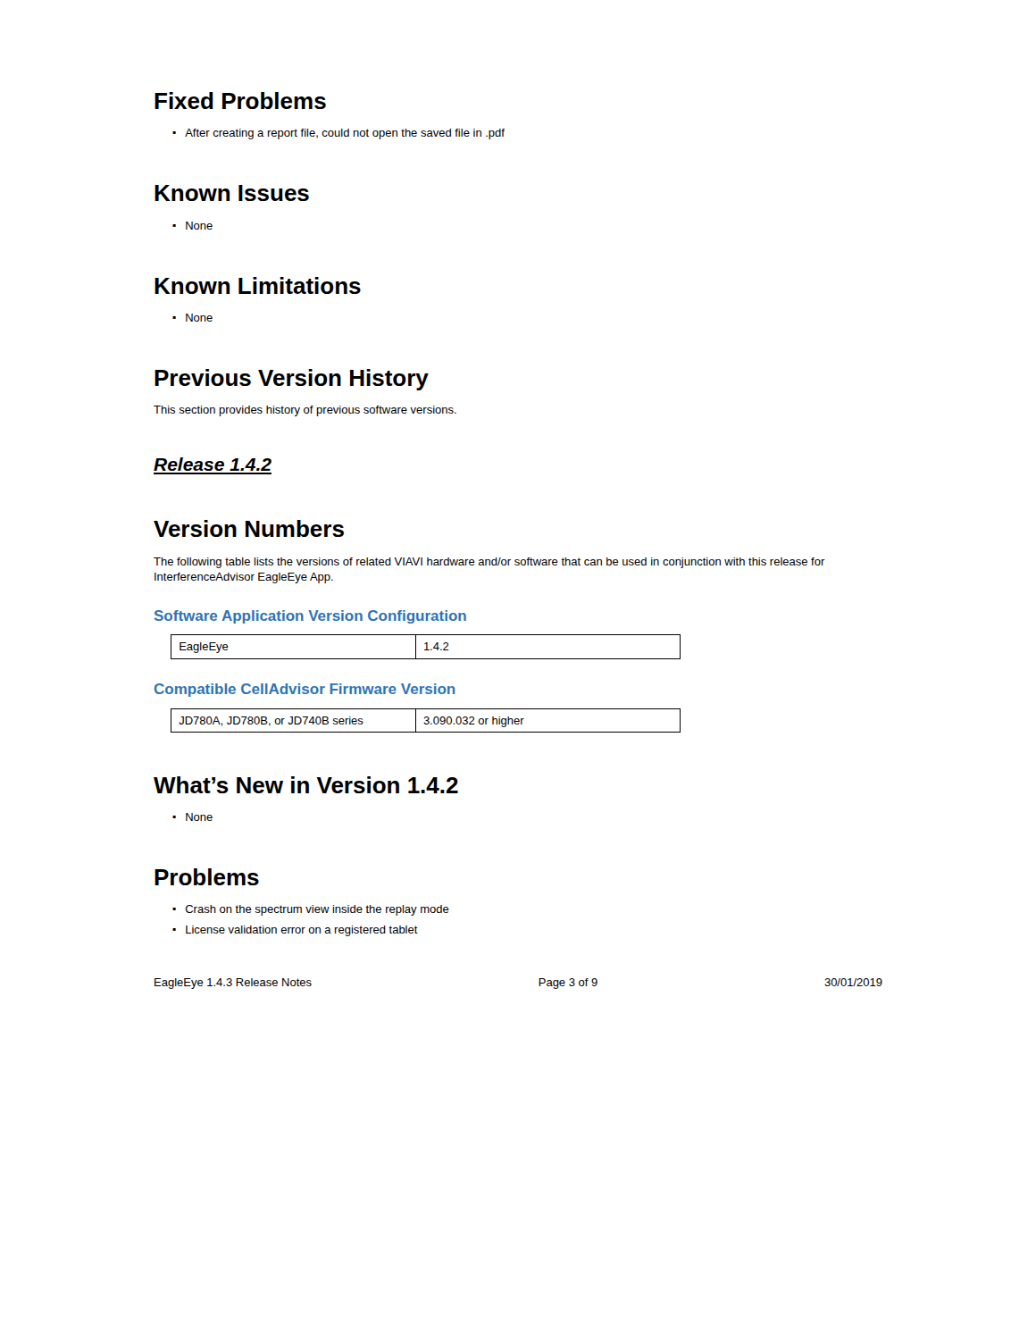Fixed Problems
After creating a report file, could not open the saved file in .pdf
Known Issues
None
Known Limitations
None
Previous Version History
This section provides history of previous software versions.
Release 1.4.2
Version Numbers
The following table lists the versions of related VIAVI hardware and/or software that can be used in conjunction with this release for InterferenceAdvisor EagleEye App.
Software Application Version Configuration
| EagleEye | 1.4.2 |
Compatible CellAdvisor Firmware Version
| JD780A, JD780B, or JD740B series | 3.090.032 or higher |
What’s New in Version 1.4.2
None
Problems
Crash on the spectrum view inside the replay mode
License validation error on a registered tablet
EagleEye 1.4.3 Release Notes Page 3 of 9 30/01/2019